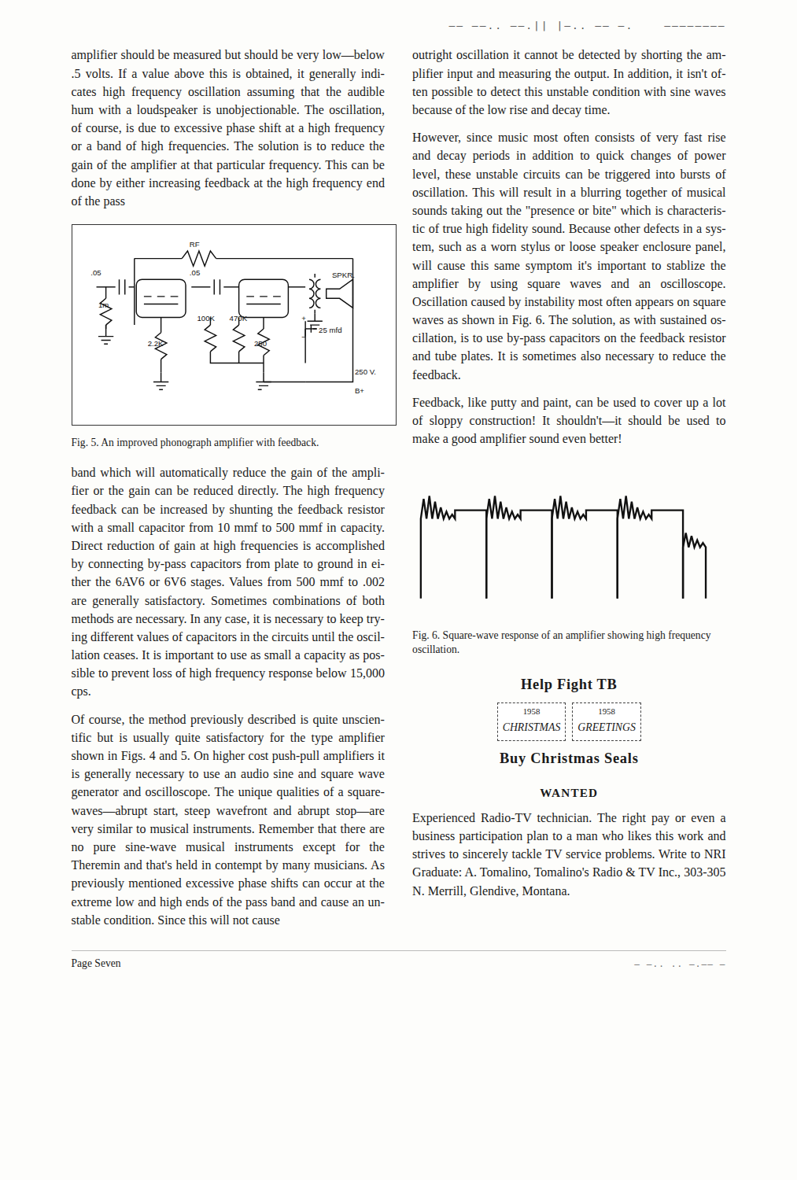—— ——.. ——.|| |—.. —— —. ————————
amplifier should be measured but should be very low—below .5 volts. If a value above this is obtained, it generally indicates high frequency oscillation assuming that the audible hum with a loudspeaker is unobjectionable. The oscillation, of course, is due to excessive phase shift at a high frequency or a band of high frequencies. The solution is to reduce the gain of the amplifier at that particular frequency. This can be done by either increasing feedback at the high frequency end of the pass
RF .05 .05 1m 2.2K 100K 470K 250 25 mfd + − SPKR. 250 V. B+
Fig. 5. An improved phonograph amplifier with feedback.
band which will automatically reduce the gain of the amplifier or the gain can be reduced directly. The high frequency feedback can be increased by shunting the feedback resistor with a small capacitor from 10 mmf to 500 mmf in capacity. Direct reduction of gain at high frequencies is accomplished by connecting by-pass capacitors from plate to ground in either the 6AV6 or 6V6 stages. Values from 500 mmf to .002 are generally satisfactory. Sometimes combinations of both methods are necessary. In any case, it is necessary to keep trying different values of capacitors in the circuits until the oscillation ceases. It is important to use as small a capacity as possible to prevent loss of high frequency response below 15,000 cps.
Of course, the method previously described is quite unscientific but is usually quite satisfactory for the type amplifier shown in Figs. 4 and 5. On higher cost push-pull amplifiers it is generally necessary to use an audio sine and square wave generator and oscilloscope. The unique qualities of a square-waves—abrupt start, steep wavefront and abrupt stop—are very similar to musical instruments. Remember that there are no pure sine-wave musical instruments except for the Theremin and that's held in contempt by many musicians. As previously mentioned excessive phase shifts can occur at the extreme low and high ends of the pass band and cause an unstable condition. Since this will not cause
outright oscillation it cannot be detected by shorting the amplifier input and measuring the output. In addition, it isn't often possible to detect this unstable condition with sine waves because of the low rise and decay time.
However, since music most often consists of very fast rise and decay periods in addition to quick changes of power level, these unstable circuits can be triggered into bursts of oscillation. This will result in a blurring together of musical sounds taking out the "presence or bite" which is characteristic of true high fidelity sound. Because other defects in a system, such as a worn stylus or loose speaker enclosure panel, will cause this same symptom it's important to stablize the amplifier by using square waves and an oscilloscope. Oscillation caused by instability most often appears on square waves as shown in Fig. 6. The solution, as with sustained oscillation, is to use by-pass capacitors on the feedback resistor and tube plates. It is sometimes also necessary to reduce the feedback.
Feedback, like putty and paint, can be used to cover up a lot of sloppy construction! It shouldn't—it should be used to make a good amplifier sound even better!
Fig. 6. Square-wave response of an amplifier showing high frequency oscillation.
Help Fight TB
1958 CHRISTMAS
1958 GREETINGS
Buy Christmas Seals
WANTED
Experienced Radio-TV technician. The right pay or even a business participation plan to a man who likes this work and strives to sincerely tackle TV service problems. Write to NRI Graduate: A. Tomalino, Tomalino's Radio & TV Inc., 303-305 N. Merrill, Glendive, Montana.
Page Seven — —.. .. —.—— —